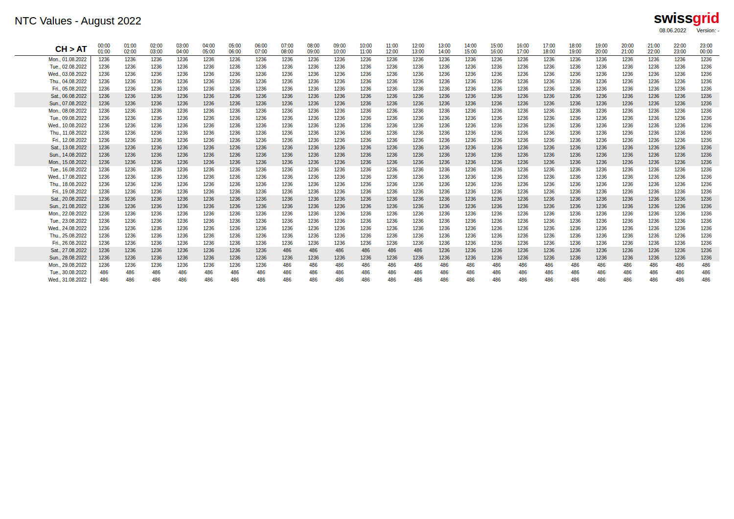NTC Values - August 2022
swiss grid
08.06.2022 Version: -
| CH > AT | 00:00 01:00 | 01:00 02:00 | 02:00 03:00 | 03:00 04:00 | 04:00 05:00 | 05:00 06:00 | 06:00 07:00 | 07:00 08:00 | 08:00 09:00 | 09:00 10:00 | 10:00 11:00 | 11:00 12:00 | 12:00 13:00 | 13:00 14:00 | 14:00 15:00 | 15:00 16:00 | 16:00 17:00 | 17:00 18:00 | 18:00 19:00 | 19:00 20:00 | 20:00 21:00 | 21:00 22:00 | 22:00 23:00 | 23:00 00:00 |
| --- | --- | --- | --- | --- | --- | --- | --- | --- | --- | --- | --- | --- | --- | --- | --- | --- | --- | --- | --- | --- | --- | --- | --- | --- |
| Mon., 01.08.2022 | 1236 | 1236 | 1236 | 1236 | 1236 | 1236 | 1236 | 1236 | 1236 | 1236 | 1236 | 1236 | 1236 | 1236 | 1236 | 1236 | 1236 | 1236 | 1236 | 1236 | 1236 | 1236 | 1236 | 1236 |
| Tue., 02.08.2022 | 1236 | 1236 | 1236 | 1236 | 1236 | 1236 | 1236 | 1236 | 1236 | 1236 | 1236 | 1236 | 1236 | 1236 | 1236 | 1236 | 1236 | 1236 | 1236 | 1236 | 1236 | 1236 | 1236 | 1236 |
| Wed., 03.08.2022 | 1236 | 1236 | 1236 | 1236 | 1236 | 1236 | 1236 | 1236 | 1236 | 1236 | 1236 | 1236 | 1236 | 1236 | 1236 | 1236 | 1236 | 1236 | 1236 | 1236 | 1236 | 1236 | 1236 | 1236 |
| Thu., 04.08.2022 | 1236 | 1236 | 1236 | 1236 | 1236 | 1236 | 1236 | 1236 | 1236 | 1236 | 1236 | 1236 | 1236 | 1236 | 1236 | 1236 | 1236 | 1236 | 1236 | 1236 | 1236 | 1236 | 1236 | 1236 |
| Fri., 05.08.2022 | 1236 | 1236 | 1236 | 1236 | 1236 | 1236 | 1236 | 1236 | 1236 | 1236 | 1236 | 1236 | 1236 | 1236 | 1236 | 1236 | 1236 | 1236 | 1236 | 1236 | 1236 | 1236 | 1236 | 1236 |
| Sat., 06.08.2022 | 1236 | 1236 | 1236 | 1236 | 1236 | 1236 | 1236 | 1236 | 1236 | 1236 | 1236 | 1236 | 1236 | 1236 | 1236 | 1236 | 1236 | 1236 | 1236 | 1236 | 1236 | 1236 | 1236 | 1236 |
| Sun., 07.08.2022 | 1236 | 1236 | 1236 | 1236 | 1236 | 1236 | 1236 | 1236 | 1236 | 1236 | 1236 | 1236 | 1236 | 1236 | 1236 | 1236 | 1236 | 1236 | 1236 | 1236 | 1236 | 1236 | 1236 | 1236 |
| Mon., 08.08.2022 | 1236 | 1236 | 1236 | 1236 | 1236 | 1236 | 1236 | 1236 | 1236 | 1236 | 1236 | 1236 | 1236 | 1236 | 1236 | 1236 | 1236 | 1236 | 1236 | 1236 | 1236 | 1236 | 1236 | 1236 |
| Tue., 09.08.2022 | 1236 | 1236 | 1236 | 1236 | 1236 | 1236 | 1236 | 1236 | 1236 | 1236 | 1236 | 1236 | 1236 | 1236 | 1236 | 1236 | 1236 | 1236 | 1236 | 1236 | 1236 | 1236 | 1236 | 1236 |
| Wed., 10.08.2022 | 1236 | 1236 | 1236 | 1236 | 1236 | 1236 | 1236 | 1236 | 1236 | 1236 | 1236 | 1236 | 1236 | 1236 | 1236 | 1236 | 1236 | 1236 | 1236 | 1236 | 1236 | 1236 | 1236 | 1236 |
| Thu., 11.08.2022 | 1236 | 1236 | 1236 | 1236 | 1236 | 1236 | 1236 | 1236 | 1236 | 1236 | 1236 | 1236 | 1236 | 1236 | 1236 | 1236 | 1236 | 1236 | 1236 | 1236 | 1236 | 1236 | 1236 | 1236 |
| Fri., 12.08.2022 | 1236 | 1236 | 1236 | 1236 | 1236 | 1236 | 1236 | 1236 | 1236 | 1236 | 1236 | 1236 | 1236 | 1236 | 1236 | 1236 | 1236 | 1236 | 1236 | 1236 | 1236 | 1236 | 1236 | 1236 |
| Sat., 13.08.2022 | 1236 | 1236 | 1236 | 1236 | 1236 | 1236 | 1236 | 1236 | 1236 | 1236 | 1236 | 1236 | 1236 | 1236 | 1236 | 1236 | 1236 | 1236 | 1236 | 1236 | 1236 | 1236 | 1236 | 1236 |
| Sun., 14.08.2022 | 1236 | 1236 | 1236 | 1236 | 1236 | 1236 | 1236 | 1236 | 1236 | 1236 | 1236 | 1236 | 1236 | 1236 | 1236 | 1236 | 1236 | 1236 | 1236 | 1236 | 1236 | 1236 | 1236 | 1236 |
| Mon., 15.08.2022 | 1236 | 1236 | 1236 | 1236 | 1236 | 1236 | 1236 | 1236 | 1236 | 1236 | 1236 | 1236 | 1236 | 1236 | 1236 | 1236 | 1236 | 1236 | 1236 | 1236 | 1236 | 1236 | 1236 | 1236 |
| Tue., 16.08.2022 | 1236 | 1236 | 1236 | 1236 | 1236 | 1236 | 1236 | 1236 | 1236 | 1236 | 1236 | 1236 | 1236 | 1236 | 1236 | 1236 | 1236 | 1236 | 1236 | 1236 | 1236 | 1236 | 1236 | 1236 |
| Wed., 17.08.2022 | 1236 | 1236 | 1236 | 1236 | 1236 | 1236 | 1236 | 1236 | 1236 | 1236 | 1236 | 1236 | 1236 | 1236 | 1236 | 1236 | 1236 | 1236 | 1236 | 1236 | 1236 | 1236 | 1236 | 1236 |
| Thu., 18.08.2022 | 1236 | 1236 | 1236 | 1236 | 1236 | 1236 | 1236 | 1236 | 1236 | 1236 | 1236 | 1236 | 1236 | 1236 | 1236 | 1236 | 1236 | 1236 | 1236 | 1236 | 1236 | 1236 | 1236 | 1236 |
| Fri., 19.08.2022 | 1236 | 1236 | 1236 | 1236 | 1236 | 1236 | 1236 | 1236 | 1236 | 1236 | 1236 | 1236 | 1236 | 1236 | 1236 | 1236 | 1236 | 1236 | 1236 | 1236 | 1236 | 1236 | 1236 | 1236 |
| Sat., 20.08.2022 | 1236 | 1236 | 1236 | 1236 | 1236 | 1236 | 1236 | 1236 | 1236 | 1236 | 1236 | 1236 | 1236 | 1236 | 1236 | 1236 | 1236 | 1236 | 1236 | 1236 | 1236 | 1236 | 1236 | 1236 |
| Sun., 21.08.2022 | 1236 | 1236 | 1236 | 1236 | 1236 | 1236 | 1236 | 1236 | 1236 | 1236 | 1236 | 1236 | 1236 | 1236 | 1236 | 1236 | 1236 | 1236 | 1236 | 1236 | 1236 | 1236 | 1236 | 1236 |
| Mon., 22.08.2022 | 1236 | 1236 | 1236 | 1236 | 1236 | 1236 | 1236 | 1236 | 1236 | 1236 | 1236 | 1236 | 1236 | 1236 | 1236 | 1236 | 1236 | 1236 | 1236 | 1236 | 1236 | 1236 | 1236 | 1236 |
| Tue., 23.08.2022 | 1236 | 1236 | 1236 | 1236 | 1236 | 1236 | 1236 | 1236 | 1236 | 1236 | 1236 | 1236 | 1236 | 1236 | 1236 | 1236 | 1236 | 1236 | 1236 | 1236 | 1236 | 1236 | 1236 | 1236 |
| Wed., 24.08.2022 | 1236 | 1236 | 1236 | 1236 | 1236 | 1236 | 1236 | 1236 | 1236 | 1236 | 1236 | 1236 | 1236 | 1236 | 1236 | 1236 | 1236 | 1236 | 1236 | 1236 | 1236 | 1236 | 1236 | 1236 |
| Thu., 25.08.2022 | 1236 | 1236 | 1236 | 1236 | 1236 | 1236 | 1236 | 1236 | 1236 | 1236 | 1236 | 1236 | 1236 | 1236 | 1236 | 1236 | 1236 | 1236 | 1236 | 1236 | 1236 | 1236 | 1236 | 1236 |
| Fri., 26.08.2022 | 1236 | 1236 | 1236 | 1236 | 1236 | 1236 | 1236 | 1236 | 1236 | 1236 | 1236 | 1236 | 1236 | 1236 | 1236 | 1236 | 1236 | 1236 | 1236 | 1236 | 1236 | 1236 | 1236 | 1236 |
| Sat., 27.08.2022 | 1236 | 1236 | 1236 | 1236 | 1236 | 1236 | 1236 | 486 | 486 | 486 | 486 | 486 | 486 | 1236 | 1236 | 1236 | 1236 | 1236 | 1236 | 1236 | 1236 | 1236 | 1236 | 1236 |
| Sun., 28.08.2022 | 1236 | 1236 | 1236 | 1236 | 1236 | 1236 | 1236 | 1236 | 1236 | 1236 | 1236 | 1236 | 1236 | 1236 | 1236 | 1236 | 1236 | 1236 | 1236 | 1236 | 1236 | 1236 | 1236 | 1236 |
| Mon., 29.08.2022 | 1236 | 1236 | 1236 | 1236 | 1236 | 1236 | 1236 | 486 | 486 | 486 | 486 | 486 | 486 | 486 | 486 | 486 | 486 | 486 | 486 | 486 | 486 | 486 | 486 | 486 |
| Tue., 30.08.2022 | 486 | 486 | 486 | 486 | 486 | 486 | 486 | 486 | 486 | 486 | 486 | 486 | 486 | 486 | 486 | 486 | 486 | 486 | 486 | 486 | 486 | 486 | 486 | 486 |
| Wed., 31.08.2022 | 486 | 486 | 486 | 486 | 486 | 486 | 486 | 486 | 486 | 486 | 486 | 486 | 486 | 486 | 486 | 486 | 486 | 486 | 486 | 486 | 486 | 486 | 486 | 486 |